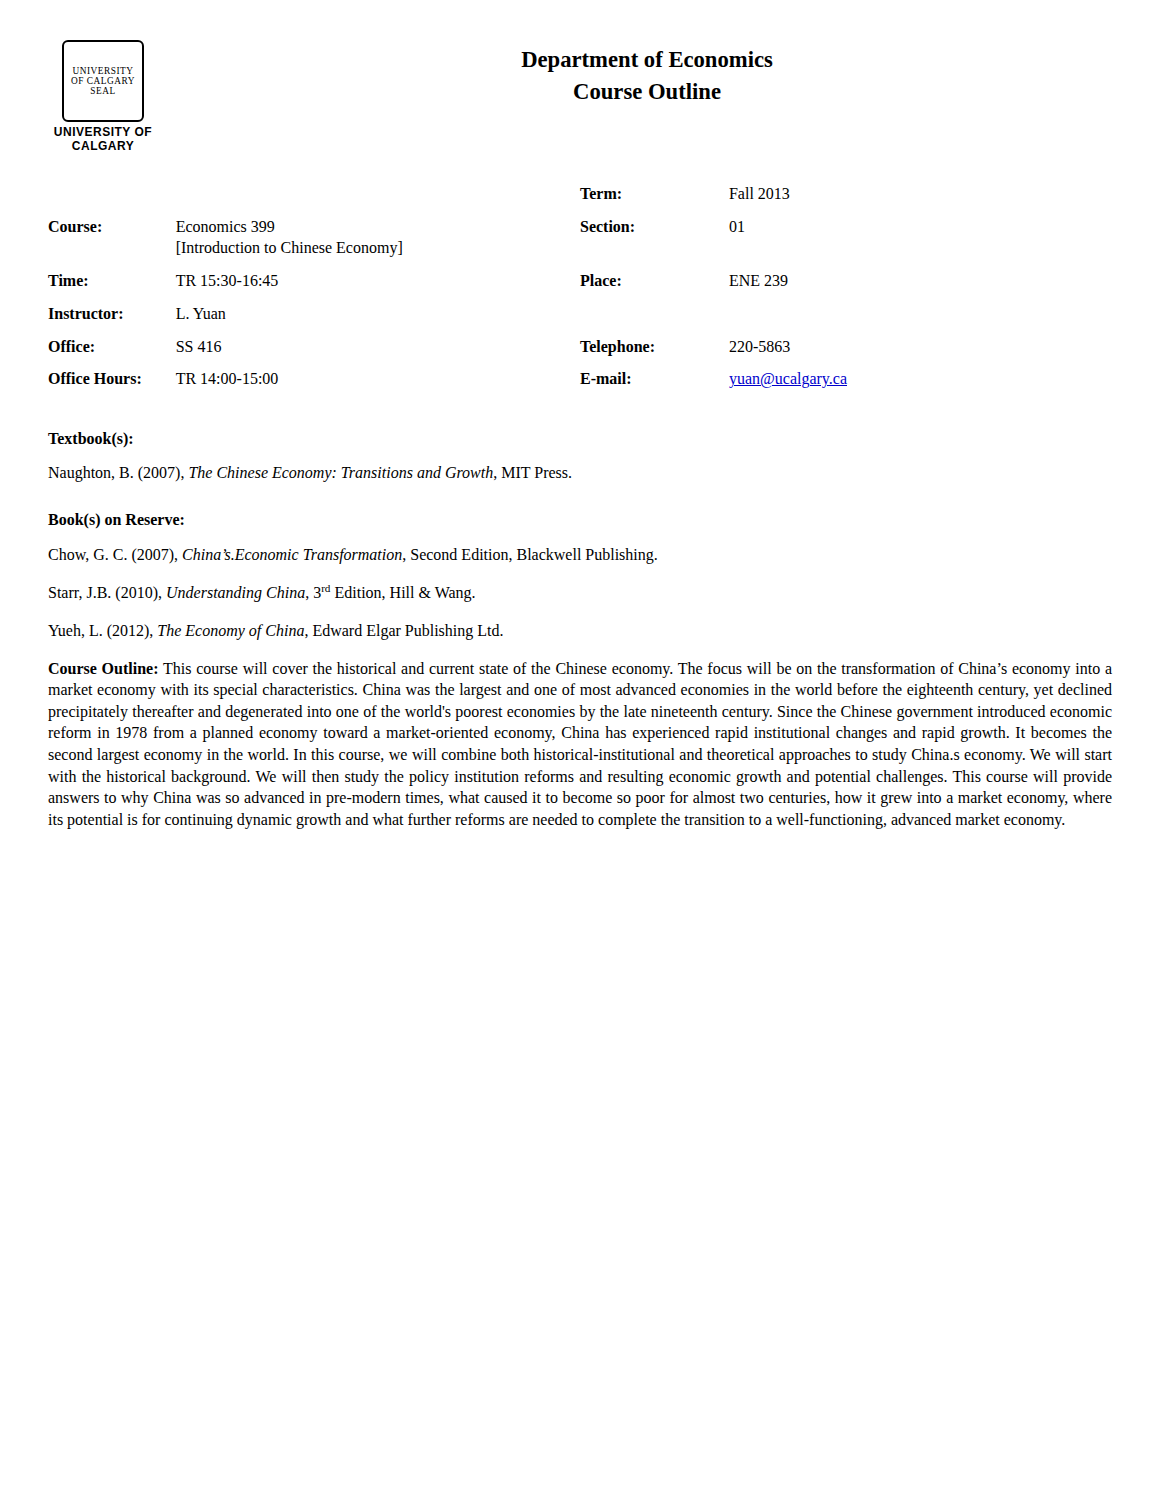UNIVERSITY
OF CALGARY
SEAL
University of
Calgary
Department of Economics
Course Outline
| | | Term: | Fall 2013 |
| Course: | Economics 399 [Introduction to Chinese Economy] | Section: | 01 |
| Time: | TR 15:30-16:45 | Place: | ENE 239 |
| Instructor: | L. Yuan | | |
| Office: | SS 416 | Telephone: | 220-5863 |
| Office Hours: | TR 14:00-15:00 | E-mail: | yuan@ucalgary.ca |
Textbook(s):
Naughton, B. (2007), The Chinese Economy: Transitions and Growth, MIT Press.
Book(s) on Reserve:
Chow, G. C. (2007), China’s.Economic Transformation, Second Edition, Blackwell Publishing.
Starr, J.B. (2010), Understanding China, 3rd Edition, Hill & Wang.
Yueh, L. (2012), The Economy of China, Edward Elgar Publishing Ltd.
Course Outline: This course will cover the historical and current state of the Chinese economy. The focus will be on the transformation of China’s economy into a market economy with its special characteristics. China was the largest and one of most advanced economies in the world before the eighteenth century, yet declined precipitately thereafter and degenerated into one of the world's poorest economies by the late nineteenth century. Since the Chinese government introduced economic reform in 1978 from a planned economy toward a market-oriented economy, China has experienced rapid institutional changes and rapid growth. It becomes the second largest economy in the world. In this course, we will combine both historical-institutional and theoretical approaches to study China.s economy. We will start with the historical background. We will then study the policy institution reforms and resulting economic growth and potential challenges. This course will provide answers to why China was so advanced in pre-modern times, what caused it to become so poor for almost two centuries, how it grew into a market economy, where its potential is for continuing dynamic growth and what further reforms are needed to complete the transition to a well-functioning, advanced market economy.